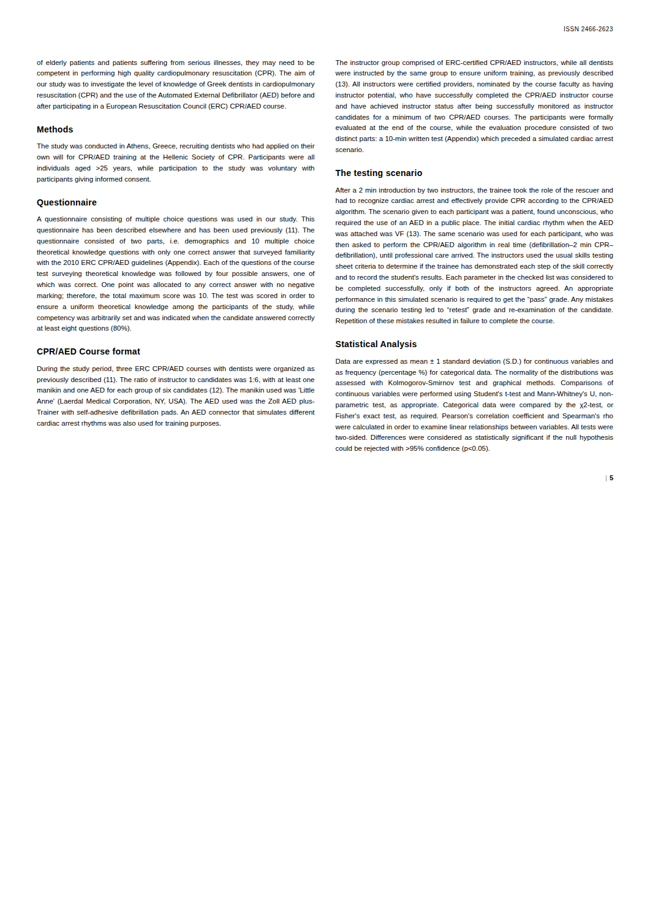ISSN 2466-2623
of elderly patients and patients suffering from serious illnesses, they may need to be competent in performing high quality cardiopulmonary resuscitation (CPR). The aim of our study was to investigate the level of knowledge of Greek dentists in cardiopulmonary resuscitation (CPR) and the use of the Automated External Defibrillator (AED) before and after participating in a European Resuscitation Council (ERC) CPR/AED course.
Methods
The study was conducted in Athens, Greece, recruiting dentists who had applied on their own will for CPR/AED training at the Hellenic Society of CPR. Participants were all individuals aged >25 years, while participation to the study was voluntary with participants giving informed consent.
Questionnaire
A questionnaire consisting of multiple choice questions was used in our study. This questionnaire has been described elsewhere and has been used previously (11). The questionnaire consisted of two parts, i.e. demographics and 10 multiple choice theoretical knowledge questions with only one correct answer that surveyed familiarity with the 2010 ERC CPR/AED guidelines (Appendix). Each of the questions of the course test surveying theoretical knowledge was followed by four possible answers, one of which was correct. One point was allocated to any correct answer with no negative marking; therefore, the total maximum score was 10. The test was scored in order to ensure a uniform theoretical knowledge among the participants of the study, while competency was arbitrarily set and was indicated when the candidate answered correctly at least eight questions (80%).
CPR/AED Course format
During the study period, three ERC CPR/AED courses with dentists were organized as previously described (11). The ratio of instructor to candidates was 1:6, with at least one manikin and one AED for each group of six candidates (12). The manikin used was 'Little Anne' (Laerdal Medical Corporation, NY, USA). The AED used was the Zoll AED plus-Trainer with self-adhesive defibrillation pads. An AED connector that simulates different cardiac arrest rhythms was also used for training purposes.
The instructor group comprised of ERC-certified CPR/AED instructors, while all dentists were instructed by the same group to ensure uniform training, as previously described (13). All instructors were certified providers, nominated by the course faculty as having instructor potential, who have successfully completed the CPR/AED instructor course and have achieved instructor status after being successfully monitored as instructor candidates for a minimum of two CPR/AED courses. The participants were formally evaluated at the end of the course, while the evaluation procedure consisted of two distinct parts: a 10-min written test (Appendix) which preceded a simulated cardiac arrest scenario.
The testing scenario
After a 2 min introduction by two instructors, the trainee took the role of the rescuer and had to recognize cardiac arrest and effectively provide CPR according to the CPR/AED algorithm. The scenario given to each participant was a patient, found unconscious, who required the use of an AED in a public place. The initial cardiac rhythm when the AED was attached was VF (13). The same scenario was used for each participant, who was then asked to perform the CPR/AED algorithm in real time (defibrillation–2 min CPR–defibrillation), until professional care arrived. The instructors used the usual skills testing sheet criteria to determine if the trainee has demonstrated each step of the skill correctly and to record the student's results. Each parameter in the checked list was considered to be completed successfully, only if both of the instructors agreed. An appropriate performance in this simulated scenario is required to get the “pass” grade. Any mistakes during the scenario testing led to “retest” grade and re-examination of the candidate. Repetition of these mistakes resulted in failure to complete the course.
Statistical Analysis
Data are expressed as mean ± 1 standard deviation (S.D.) for continuous variables and as frequency (percentage %) for categorical data. The normality of the distributions was assessed with Kolmogorov-Smirnov test and graphical methods. Comparisons of continuous variables were performed using Student's t-test and Mann-Whitney's U, non-parametric test, as appropriate. Categorical data were compared by the χ2-test, or Fisher's exact test, as required. Pearson's correlation coefficient and Spearman's rho were calculated in order to examine linear relationships between variables. All tests were two-sided. Differences were considered as statistically significant if the null hypothesis could be rejected with >95% confidence (p<0.05).
|5